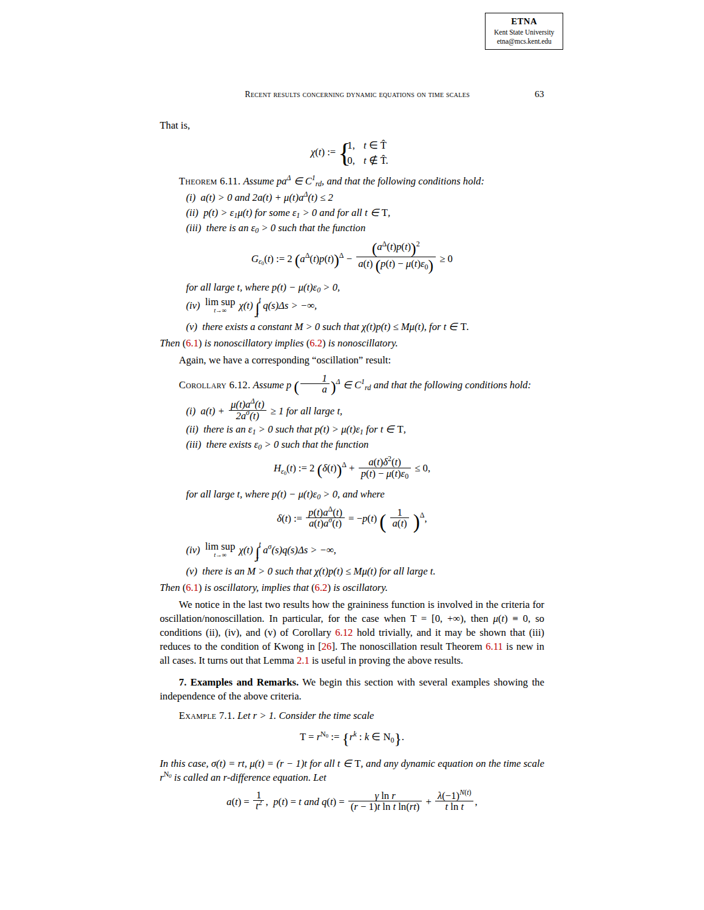ETNA Kent State University etna@mcs.kent.edu
Recent results concerning dynamic equations on time scales 63
That is,
χ(t) := {
| 1, | t ∈ T̂ |
| 0, | t ∉ T̂ . |
Theorem 6.11. Assume paΔ ∈ C1rd, and that the following conditions hold:
(i) a(t) > 0 and 2a(t) + μ(t)aΔ(t) ≤ 2
(ii) p(t) > ε1μ(t) for some ε1 > 0 and for all t ∈ T,
(iii) there is an ε0 > 0 such that the function
Gε0(t) := 2 (aΔ(t)p(t))Δ − (aΔ(t)p(t))2 a(t) (p(t) − μ(t)ε0) ≥ 0
for all large t, where p(t) − μ(t)ε0 > 0,
(iv) lim sup t→∞ χ(t) ∫tτ q(s)Δs > −∞,
(v) there exists a constant M > 0 such that χ(t)p(t) ≤ Mμ(t), for t ∈ T.
Then (6.1) is nonoscillatory implies (6.2) is nonoscillatory.
Again, we have a corresponding “oscillation” result:
Corollary 6.12. Assume p (1 a)Δ ∈ C1rd and that the following conditions hold:
(i) a(t) + μ(t)aΔ(t) 2aσ(t) ≥ 1 for all large t,
(ii) there is an ε1 > 0 such that p(t) > μ(t)ε1 for t ∈ T,
(iii) there exists ε0 > 0 such that the function
Hε0(t) := 2 (δ(t))Δ + a(t)δ2(t) p(t) − μ(t)ε0 ≤ 0,
for all large t, where p(t) − μ(t)ε0 > 0, and where
δ(t) := p(t)aΔ(t) a(t)aσ(t) = −p(t) ( 1 a(t) )Δ,
(iv) lim sup t→∞ χ(t) ∫tτ aσ(s)q(s)Δs > −∞,
(v) there is an M > 0 such that χ(t)p(t) ≤ Mμ(t) for all large t.
Then (6.1) is oscillatory, implies that (6.2) is oscillatory.
We notice in the last two results how the graininess function is involved in the criteria for oscillation/nonoscillation. In particular, for the case when T = [0, +∞), then μ(t) ≡ 0, so conditions (ii), (iv), and (v) of Corollary 6.12 hold trivially, and it may be shown that (iii) reduces to the condition of Kwong in [26]. The nonoscillation result Theorem 6.11 is new in all cases. It turns out that Lemma 2.1 is useful in proving the above results.
7. Examples and Remarks. We begin this section with several examples showing the independence of the above criteria.
Example 7.1. Let r > 1. Consider the time scale
T = rN0 := {rk : k ∈ N0}.
In this case, σ(t) = rt, μ(t) = (r − 1)t for all t ∈ T, and any dynamic equation on the time scale rN0 is called an r-difference equation. Let
a(t) = 1 t2, p(t) = t and q(t) = γ ln r (r − 1)t ln t ln(rt) + λ(−1)N(t) t ln t ,